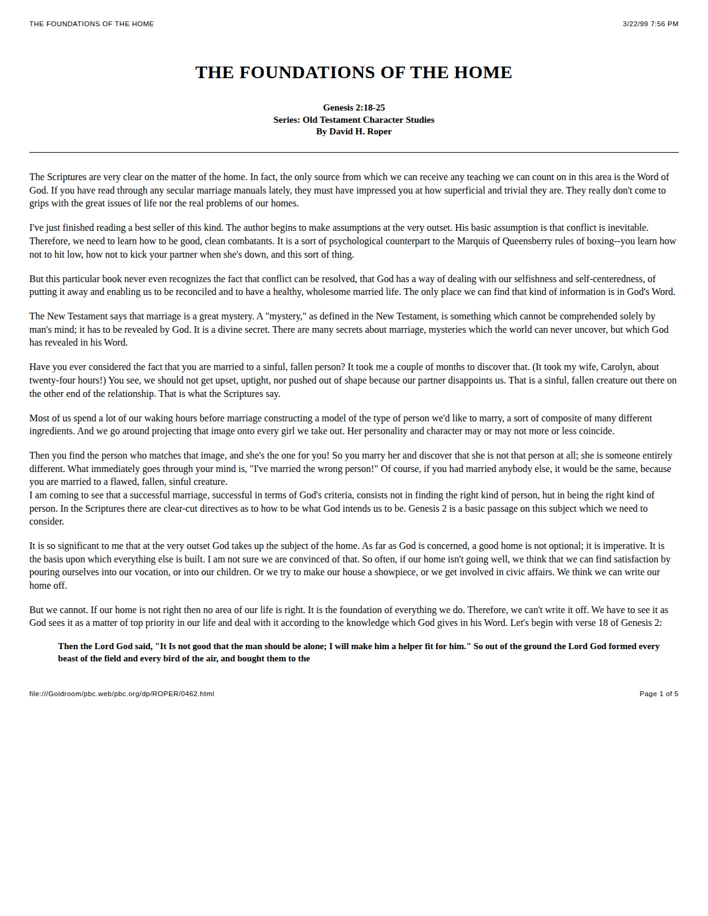THE FOUNDATIONS OF THE HOME 3/22/99 7:56 PM
THE FOUNDATIONS OF THE HOME
Genesis 2:18-25
Series: Old Testament Character Studies
By David H. Roper
The Scriptures are very clear on the matter of the home. In fact, the only source from which we can receive any teaching we can count on in this area is the Word of God. If you have read through any secular marriage manuals lately, they must have impressed you at how superficial and trivial they are. They really don't come to grips with the great issues of life nor the real problems of our homes.
I've just finished reading a best seller of this kind. The author begins to make assumptions at the very outset. His basic assumption is that conflict is inevitable. Therefore, we need to learn how to be good, clean combatants. It is a sort of psychological counterpart to the Marquis of Queensberry rules of boxing--you learn how not to hit low, how not to kick your partner when she's down, and this sort of thing.
But this particular book never even recognizes the fact that conflict can be resolved, that God has a way of dealing with our selfishness and self-centeredness, of putting it away and enabling us to be reconciled and to have a healthy, wholesome married life. The only place we can find that kind of information is in God's Word.
The New Testament says that marriage is a great mystery. A "mystery," as defined in the New Testament, is something which cannot be comprehended solely by man's mind; it has to be revealed by God. It is a divine secret. There are many secrets about marriage, mysteries which the world can never uncover, but which God has revealed in his Word.
Have you ever considered the fact that you are married to a sinful, fallen person? It took me a couple of months to discover that. (It took my wife, Carolyn, about twenty-four hours!) You see, we should not get upset, uptight, nor pushed out of shape because our partner disappoints us. That is a sinful, fallen creature out there on the other end of the relationship. That is what the Scriptures say.
Most of us spend a lot of our waking hours before marriage constructing a model of the type of person we'd like to marry, a sort of composite of many different ingredients. And we go around projecting that image onto every girl we take out. Her personality and character may or may not more or less coincide.
Then you find the person who matches that image, and she's the one for you! So you marry her and discover that she is not that person at all; she is someone entirely different. What immediately goes through your mind is, "I've married the wrong person!" Of course, if you had married anybody else, it would be the same, because you are married to a flawed, fallen, sinful creature.
I am coming to see that a successful marriage, successful in terms of God's criteria, consists not in finding the right kind of person, hut in being the right kind of person. In the Scriptures there are clear-cut directives as to how to be what God intends us to be. Genesis 2 is a basic passage on this subject which we need to consider.
It is so significant to me that at the very outset God takes up the subject of the home. As far as God is concerned, a good home is not optional; it is imperative. It is the basis upon which everything else is built. I am not sure we are convinced of that. So often, if our home isn't going well, we think that we can find satisfaction by pouring ourselves into our vocation, or into our children. Or we try to make our house a showpiece, or we get involved in civic affairs. We think we can write our home off.
But we cannot. If our home is not right then no area of our life is right. It is the foundation of everything we do. Therefore, we can't write it off. We have to see it as God sees it as a matter of top priority in our life and deal with it according to the knowledge which God gives in his Word. Let's begin with verse 18 of Genesis 2:
Then the Lord God said, "It Is not good that the man should be alone; I will make him a helper fit for him." So out of the ground the Lord God formed every beast of the field and every bird of the air, and bought them to the
file:///Goldroom/pbc.web/pbc.org/dp/ROPER/0462.html Page 1 of 5